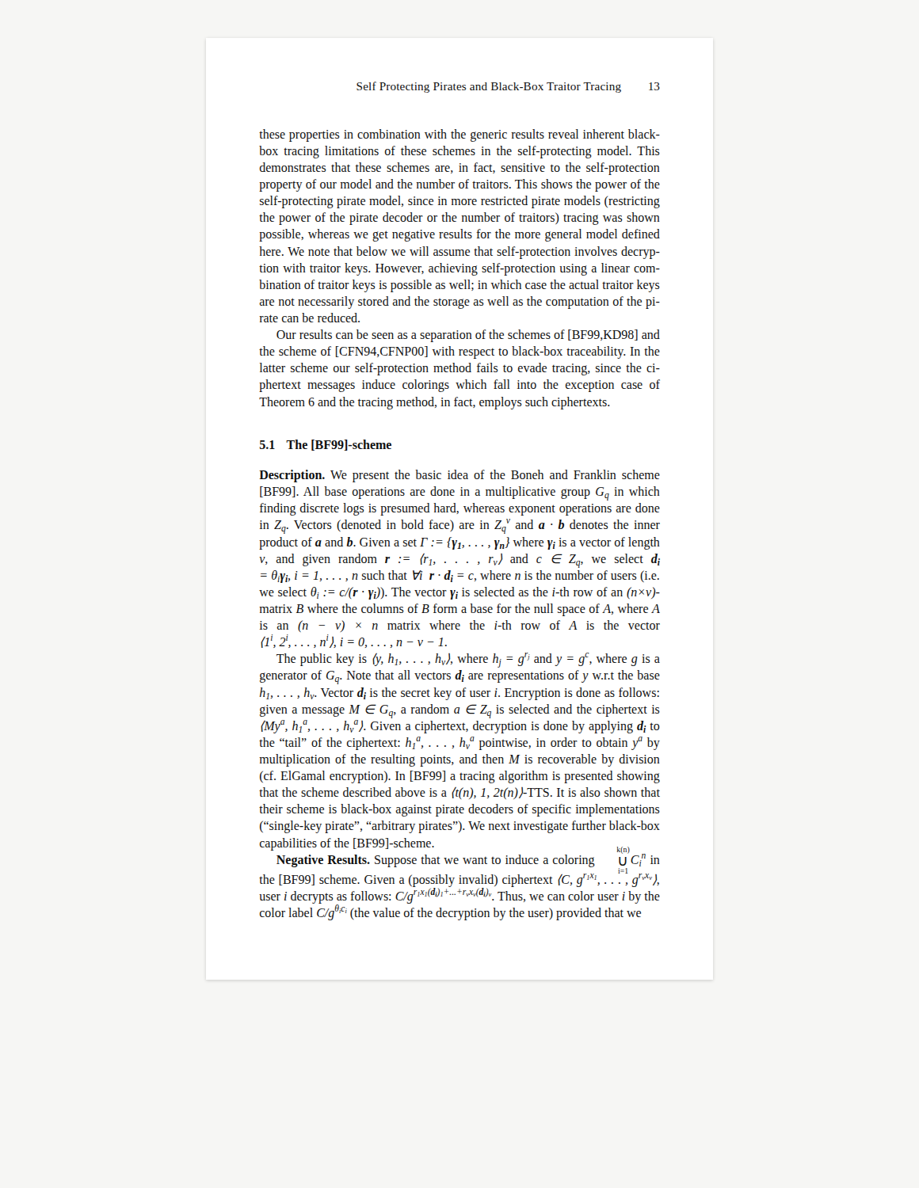Self Protecting Pirates and Black-Box Traitor Tracing 13
these properties in combination with the generic results reveal inherent black-box tracing limitations of these schemes in the self-protecting model. This demonstrates that these schemes are, in fact, sensitive to the self-protection property of our model and the number of traitors. This shows the power of the self-protecting pirate model, since in more restricted pirate models (restricting the power of the pirate decoder or the number of traitors) tracing was shown possible, whereas we get negative results for the more general model defined here. We note that below we will assume that self-protection involves decryption with traitor keys. However, achieving self-protection using a linear combination of traitor keys is possible as well; in which case the actual traitor keys are not necessarily stored and the storage as well as the computation of the pirate can be reduced.
Our results can be seen as a separation of the schemes of [BF99,KD98] and the scheme of [CFN94,CFNP00] with respect to black-box traceability. In the latter scheme our self-protection method fails to evade tracing, since the ciphertext messages induce colorings which fall into the exception case of Theorem 6 and the tracing method, in fact, employs such ciphertexts.
5.1 The [BF99]-scheme
Description. We present the basic idea of the Boneh and Franklin scheme [BF99]. All base operations are done in a multiplicative group Gq in which finding discrete logs is presumed hard, whereas exponent operations are done in Zq. Vectors (denoted in bold face) are in Zqv and a · b denotes the inner product of a and b. Given a set Γ := {γ1, . . . , γn} where γi is a vector of length v, and given random r := ⟨r1, . . . , rv⟩ and c ∈ Zq, we select di = θiγi, i = 1, . . . , n such that ∀i r · di = c, where n is the number of users (i.e. we select θi := c/(r · γi)). The vector γi is selected as the i-th row of an (n×v)-matrix B where the columns of B form a base for the null space of A, where A is an (n − v) × n matrix where the i-th row of A is the vector ⟨1i, 2i, . . . , ni⟩, i = 0, . . . , n − v − 1.
The public key is ⟨y, h1, . . . , hv⟩, where hj = grj and y = gc, where g is a generator of Gq. Note that all vectors di are representations of y w.r.t the base h1, . . . , hv. Vector di is the secret key of user i. Encryption is done as follows: given a message M ∈ Gq, a random a ∈ Zq is selected and the ciphertext is ⟨Mya, h1a, . . . , hva⟩. Given a ciphertext, decryption is done by applying di to the “tail” of the ciphertext: h1a, . . . , hva pointwise, in order to obtain ya by multiplication of the resulting points, and then M is recoverable by division (cf. ElGamal encryption). In [BF99] a tracing algorithm is presented showing that the scheme described above is a ⟨t(n), 1, 2t(n)⟩-TTS. It is also shown that their scheme is black-box against pirate decoders of specific implementations (“single-key pirate”, “arbitrary pirates”). We next investigate further black-box capabilities of the [BF99]-scheme.
Negative Results. Suppose that we want to induce a coloring k(n)∪i=1 Cin in the [BF99] scheme. Given a (possibly invalid) ciphertext ⟨C, gr1x1, . . . , grvxv⟩, user i decrypts as follows: C/gr1x1(di)1+...+rvxv(di)v. Thus, we can color user i by the color label C/gθici (the value of the decryption by the user) provided that we